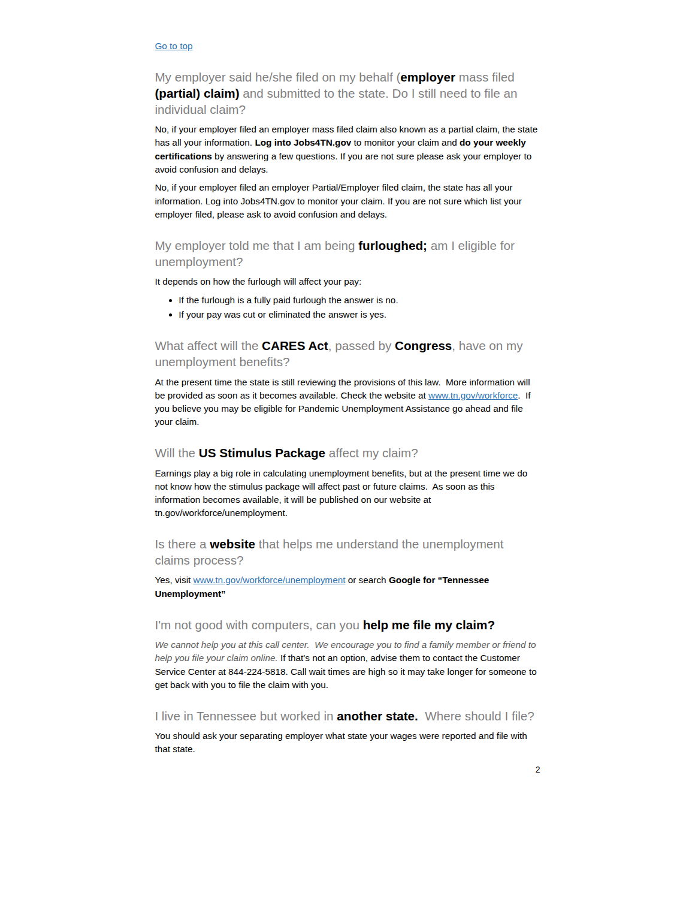Go to top
My employer said he/she filed on my behalf (employer mass filed (partial) claim) and submitted to the state. Do I still need to file an individual claim?
No, if your employer filed an employer mass filed claim also known as a partial claim, the state has all your information. Log into Jobs4TN.gov to monitor your claim and do your weekly certifications by answering a few questions. If you are not sure please ask your employer to avoid confusion and delays.
No, if your employer filed an employer Partial/Employer filed claim, the state has all your information. Log into Jobs4TN.gov to monitor your claim. If you are not sure which list your employer filed, please ask to avoid confusion and delays.
My employer told me that I am being furloughed; am I eligible for unemployment?
It depends on how the furlough will affect your pay:
If the furlough is a fully paid furlough the answer is no.
If your pay was cut or eliminated the answer is yes.
What affect will the CARES Act, passed by Congress, have on my unemployment benefits?
At the present time the state is still reviewing the provisions of this law. More information will be provided as soon as it becomes available. Check the website at www.tn.gov/workforce. If you believe you may be eligible for Pandemic Unemployment Assistance go ahead and file your claim.
Will the US Stimulus Package affect my claim?
Earnings play a big role in calculating unemployment benefits, but at the present time we do not know how the stimulus package will affect past or future claims. As soon as this information becomes available, it will be published on our website at tn.gov/workforce/unemployment.
Is there a website that helps me understand the unemployment claims process?
Yes, visit www.tn.gov/workforce/unemployment or search Google for “Tennessee Unemployment”
I'm not good with computers, can you help me file my claim?
We cannot help you at this call center. We encourage you to find a family member or friend to help you file your claim online. If that's not an option, advise them to contact the Customer Service Center at 844-224-5818. Call wait times are high so it may take longer for someone to get back with you to file the claim with you.
I live in Tennessee but worked in another state. Where should I file?
You should ask your separating employer what state your wages were reported and file with that state.
2